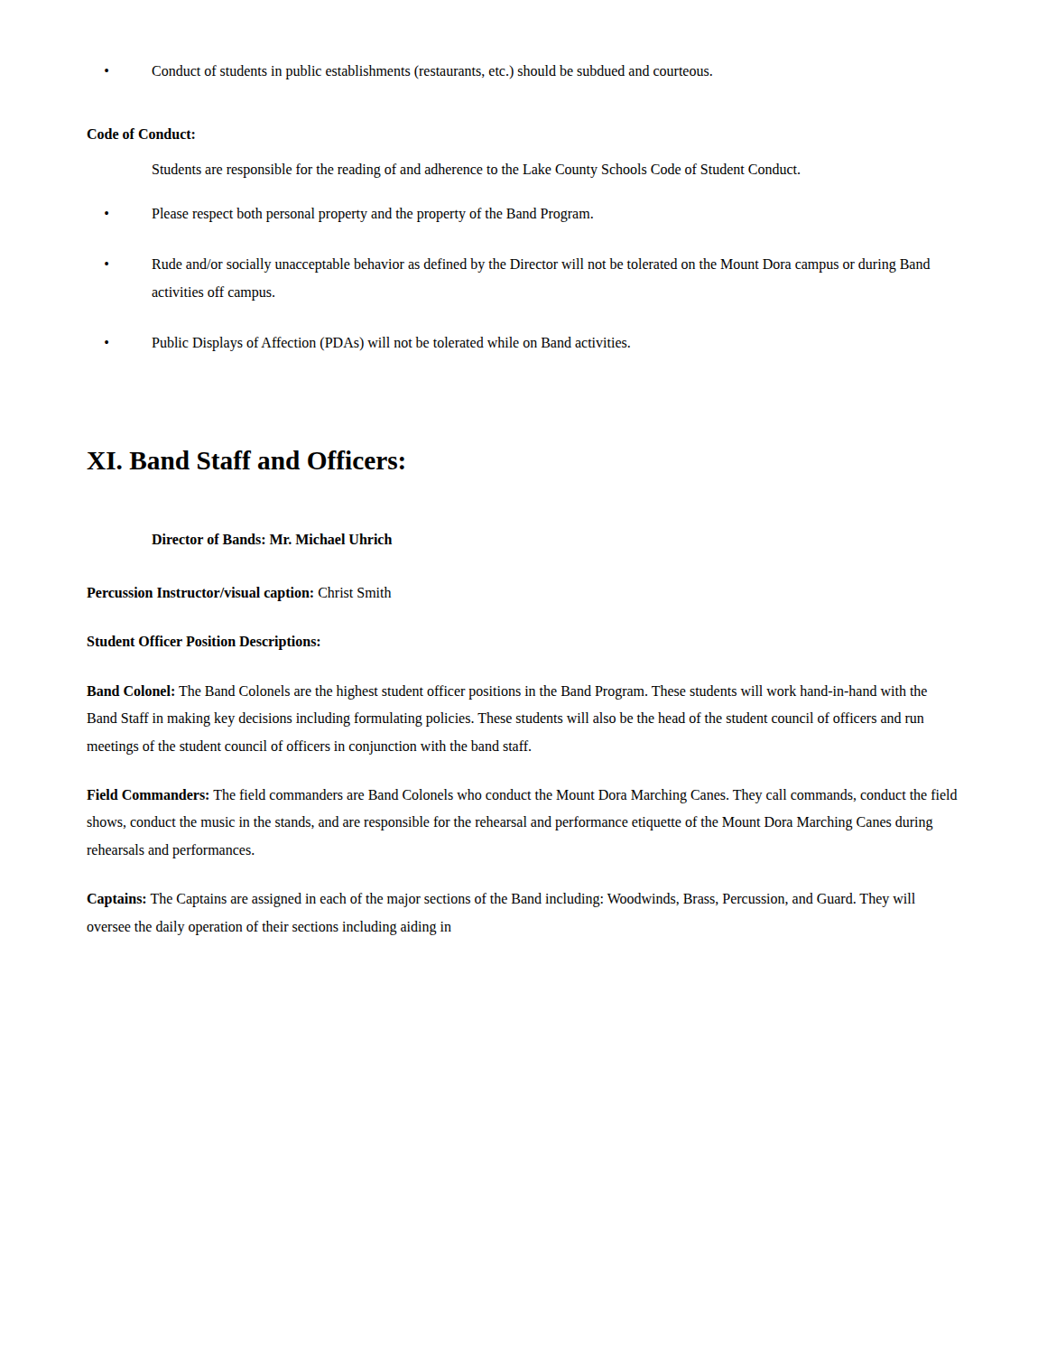Conduct of students in public establishments (restaurants, etc.) should be subdued and courteous.
Code of Conduct:
Students are responsible for the reading of and adherence to the Lake County Schools Code of Student Conduct.
Please respect both personal property and the property of the Band Program.
Rude and/or socially unacceptable behavior as defined by the Director will not be tolerated on the Mount Dora campus or during Band activities off campus.
Public Displays of Affection (PDAs) will not be tolerated while on Band activities.
XI. Band Staff and Officers:
Director of Bands: Mr. Michael Uhrich
Percussion Instructor/visual caption: Christ Smith
Student Officer Position Descriptions:
Band Colonel: The Band Colonels are the highest student officer positions in the Band Program. These students will work hand-in-hand with the Band Staff in making key decisions including formulating policies. These students will also be the head of the student council of officers and run meetings of the student council of officers in conjunction with the band staff.
Field Commanders: The field commanders are Band Colonels who conduct the Mount Dora Marching Canes. They call commands, conduct the field shows, conduct the music in the stands, and are responsible for the rehearsal and performance etiquette of the Mount Dora Marching Canes during rehearsals and performances.
Captains: The Captains are assigned in each of the major sections of the Band including: Woodwinds, Brass, Percussion, and Guard. They will oversee the daily operation of their sections including aiding in